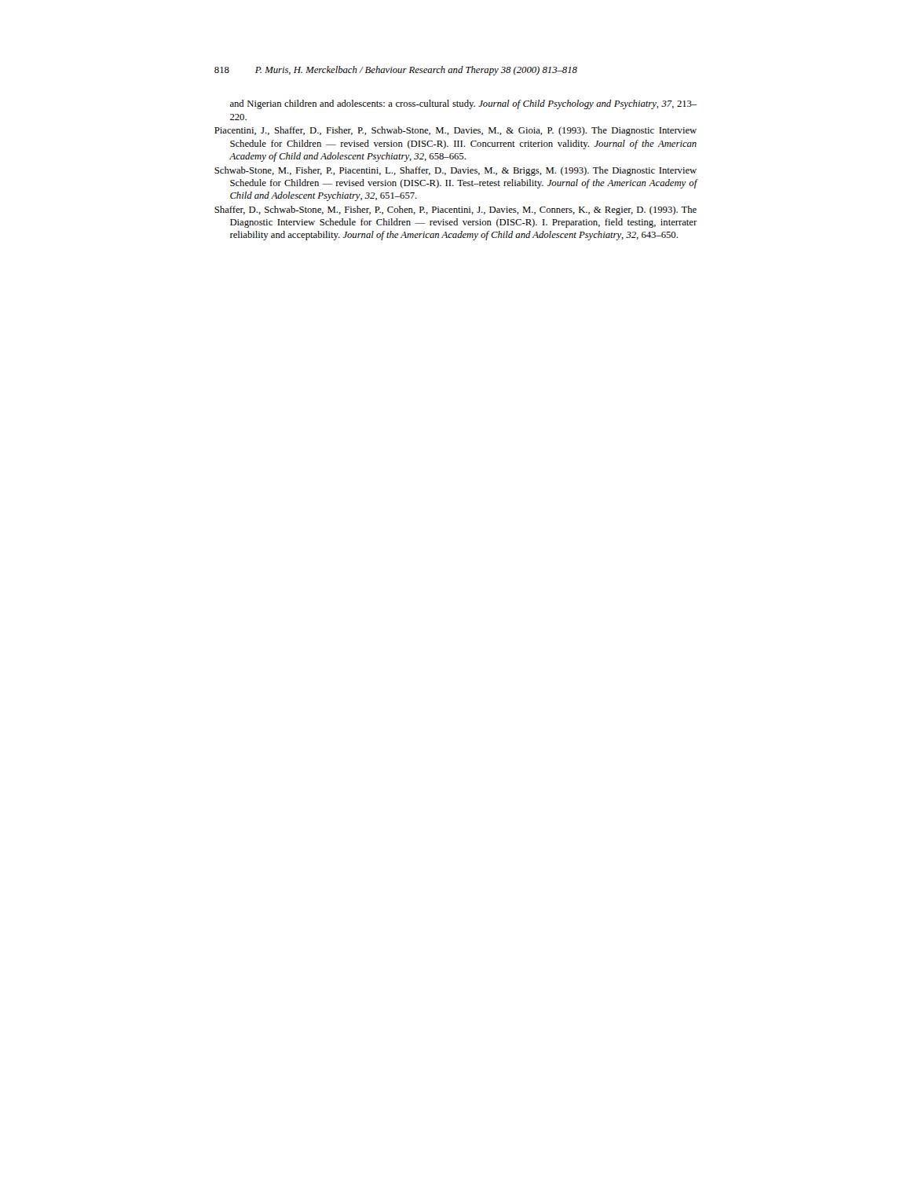818 P. Muris, H. Merckelbach / Behaviour Research and Therapy 38 (2000) 813–818
and Nigerian children and adolescents: a cross-cultural study. Journal of Child Psychology and Psychiatry, 37, 213–220.
Piacentini, J., Shaffer, D., Fisher, P., Schwab-Stone, M., Davies, M., & Gioia, P. (1993). The Diagnostic Interview Schedule for Children — revised version (DISC-R). III. Concurrent criterion validity. Journal of the American Academy of Child and Adolescent Psychiatry, 32, 658–665.
Schwab-Stone, M., Fisher, P., Piacentini, L., Shaffer, D., Davies, M., & Briggs, M. (1993). The Diagnostic Interview Schedule for Children — revised version (DISC-R). II. Test–retest reliability. Journal of the American Academy of Child and Adolescent Psychiatry, 32, 651–657.
Shaffer, D., Schwab-Stone, M., Fisher, P., Cohen, P., Piacentini, J., Davies, M., Conners, K., & Regier, D. (1993). The Diagnostic Interview Schedule for Children — revised version (DISC-R). I. Preparation, field testing, interrater reliability and acceptability. Journal of the American Academy of Child and Adolescent Psychiatry, 32, 643–650.